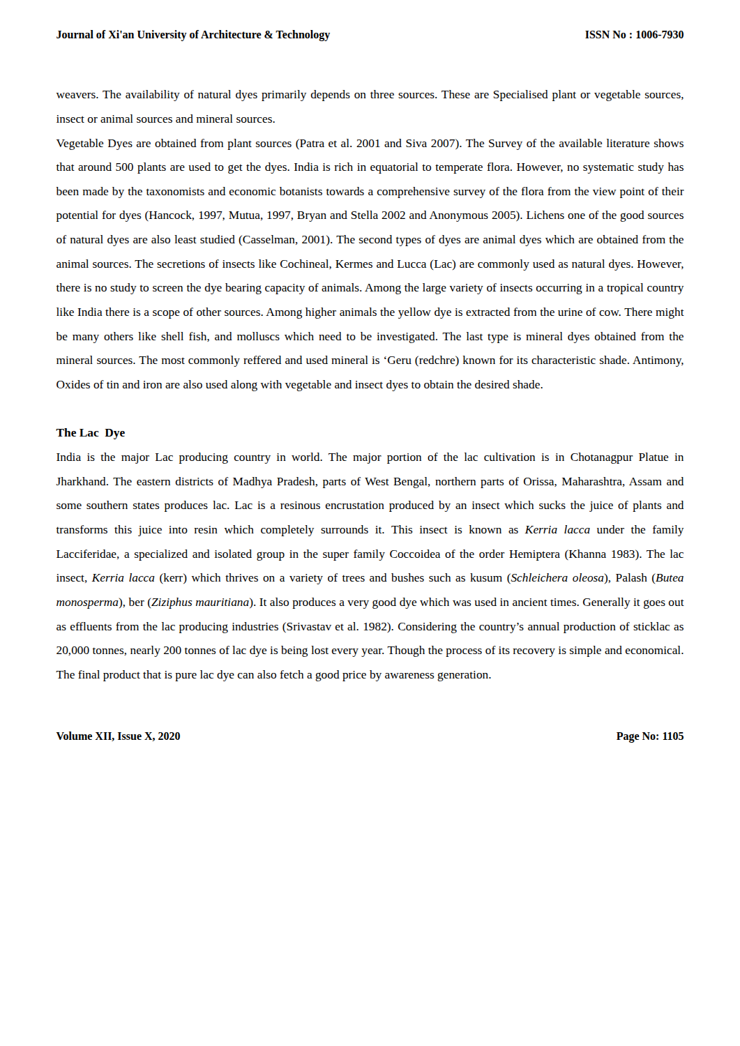Journal of Xi'an University of Architecture & Technology
ISSN No : 1006-7930
weavers. The availability of natural dyes primarily depends on three sources. These are Specialised plant or vegetable sources, insect or animal sources and mineral sources.
Vegetable Dyes are obtained from plant sources (Patra et al. 2001 and Siva 2007). The Survey of the available literature shows that around 500 plants are used to get the dyes. India is rich in equatorial to temperate flora. However, no systematic study has been made by the taxonomists and economic botanists towards a comprehensive survey of the flora from the view point of their potential for dyes (Hancock, 1997, Mutua, 1997, Bryan and Stella 2002 and Anonymous 2005). Lichens one of the good sources of natural dyes are also least studied (Casselman, 2001). The second types of dyes are animal dyes which are obtained from the animal sources. The secretions of insects like Cochineal, Kermes and Lucca (Lac) are commonly used as natural dyes. However, there is no study to screen the dye bearing capacity of animals. Among the large variety of insects occurring in a tropical country like India there is a scope of other sources. Among higher animals the yellow dye is extracted from the urine of cow. There might be many others like shell fish, and molluscs which need to be investigated. The last type is mineral dyes obtained from the mineral sources. The most commonly reffered and used mineral is ‘Geru (redchre) known for its characteristic shade. Antimony, Oxides of tin and iron are also used along with vegetable and insect dyes to obtain the desired shade.
The Lac Dye
India is the major Lac producing country in world. The major portion of the lac cultivation is in Chotanagpur Platue in Jharkhand. The eastern districts of Madhya Pradesh, parts of West Bengal, northern parts of Orissa, Maharashtra, Assam and some southern states produces lac. Lac is a resinous encrustation produced by an insect which sucks the juice of plants and transforms this juice into resin which completely surrounds it. This insect is known as Kerria lacca under the family Lacciferidae, a specialized and isolated group in the super family Coccoidea of the order Hemiptera (Khanna 1983). The lac insect, Kerria lacca (kerr) which thrives on a variety of trees and bushes such as kusum (Schleichera oleosa), Palash (Butea monosperma), ber (Ziziphus mauritiana). It also produces a very good dye which was used in ancient times. Generally it goes out as effluents from the lac producing industries (Srivastav et al. 1982). Considering the country’s annual production of sticklac as 20,000 tonnes, nearly 200 tonnes of lac dye is being lost every year. Though the process of its recovery is simple and economical. The final product that is pure lac dye can also fetch a good price by awareness generation.
Volume XII, Issue X, 2020
Page No: 1105